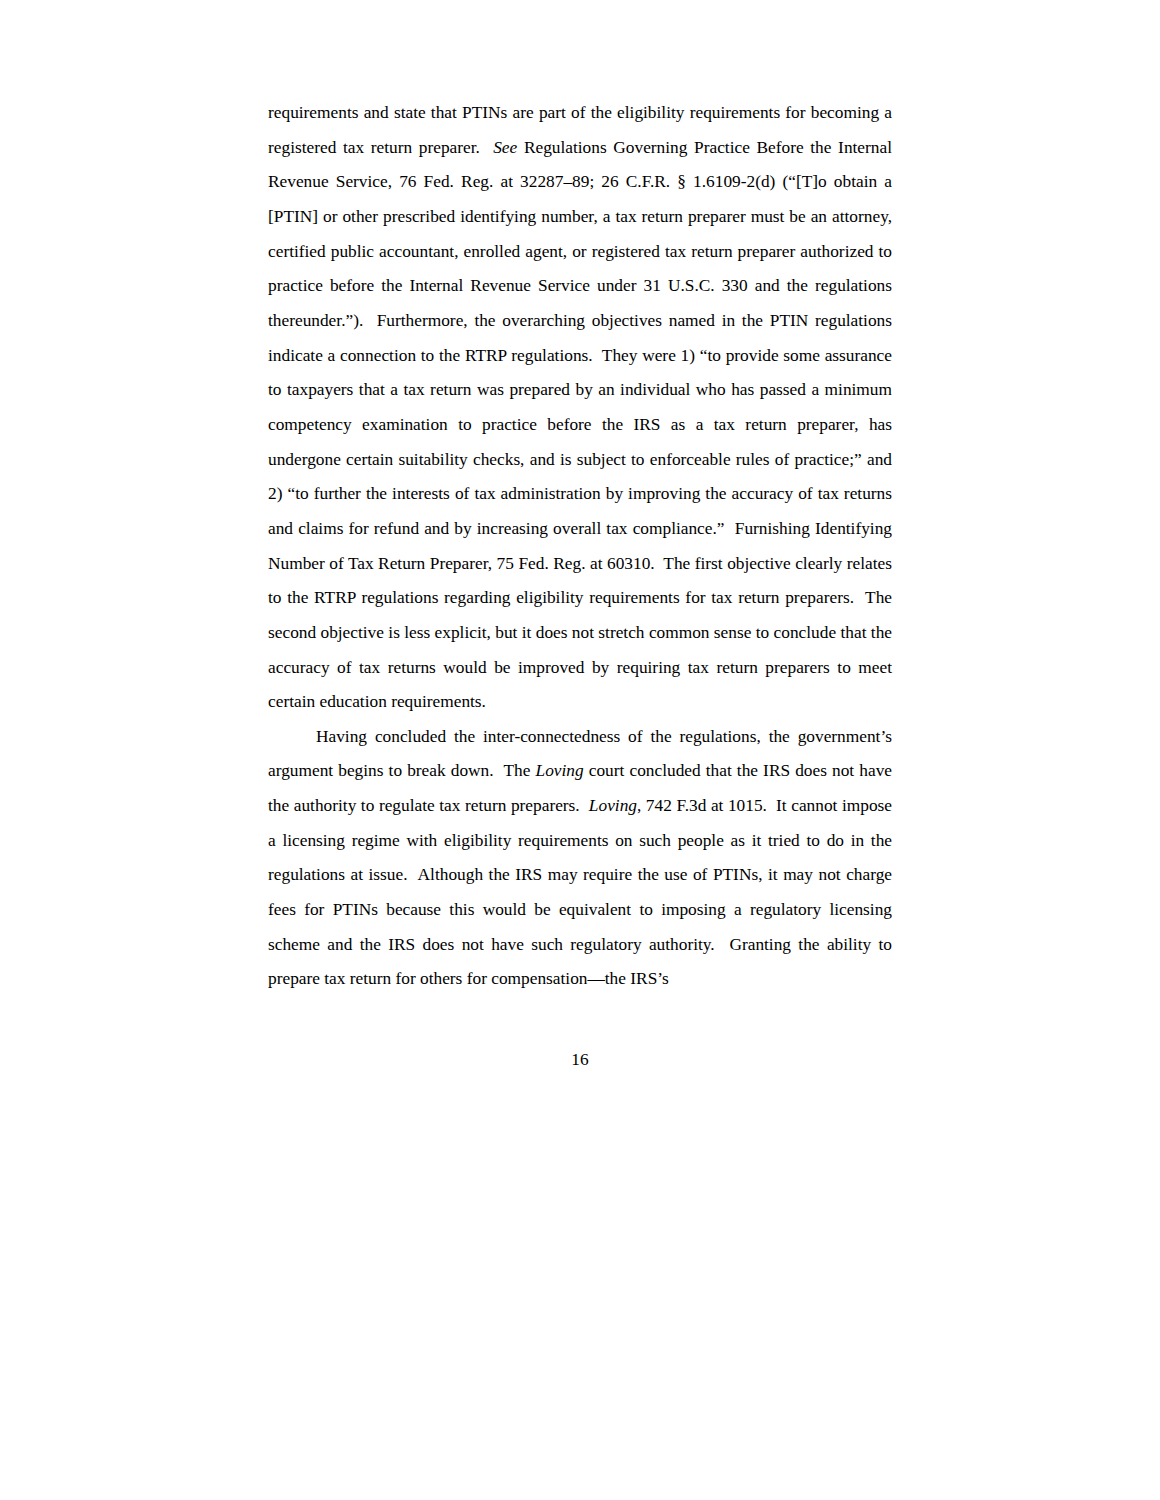requirements and state that PTINs are part of the eligibility requirements for becoming a registered tax return preparer. See Regulations Governing Practice Before the Internal Revenue Service, 76 Fed. Reg. at 32287–89; 26 C.F.R. § 1.6109-2(d) (“[T]o obtain a [PTIN] or other prescribed identifying number, a tax return preparer must be an attorney, certified public accountant, enrolled agent, or registered tax return preparer authorized to practice before the Internal Revenue Service under 31 U.S.C. 330 and the regulations thereunder.”). Furthermore, the overarching objectives named in the PTIN regulations indicate a connection to the RTRP regulations. They were 1) “to provide some assurance to taxpayers that a tax return was prepared by an individual who has passed a minimum competency examination to practice before the IRS as a tax return preparer, has undergone certain suitability checks, and is subject to enforceable rules of practice;” and 2) “to further the interests of tax administration by improving the accuracy of tax returns and claims for refund and by increasing overall tax compliance.” Furnishing Identifying Number of Tax Return Preparer, 75 Fed. Reg. at 60310. The first objective clearly relates to the RTRP regulations regarding eligibility requirements for tax return preparers. The second objective is less explicit, but it does not stretch common sense to conclude that the accuracy of tax returns would be improved by requiring tax return preparers to meet certain education requirements.
Having concluded the inter-connectedness of the regulations, the government’s argument begins to break down. The Loving court concluded that the IRS does not have the authority to regulate tax return preparers. Loving, 742 F.3d at 1015. It cannot impose a licensing regime with eligibility requirements on such people as it tried to do in the regulations at issue. Although the IRS may require the use of PTINs, it may not charge fees for PTINs because this would be equivalent to imposing a regulatory licensing scheme and the IRS does not have such regulatory authority. Granting the ability to prepare tax return for others for compensation—the IRS’s
16